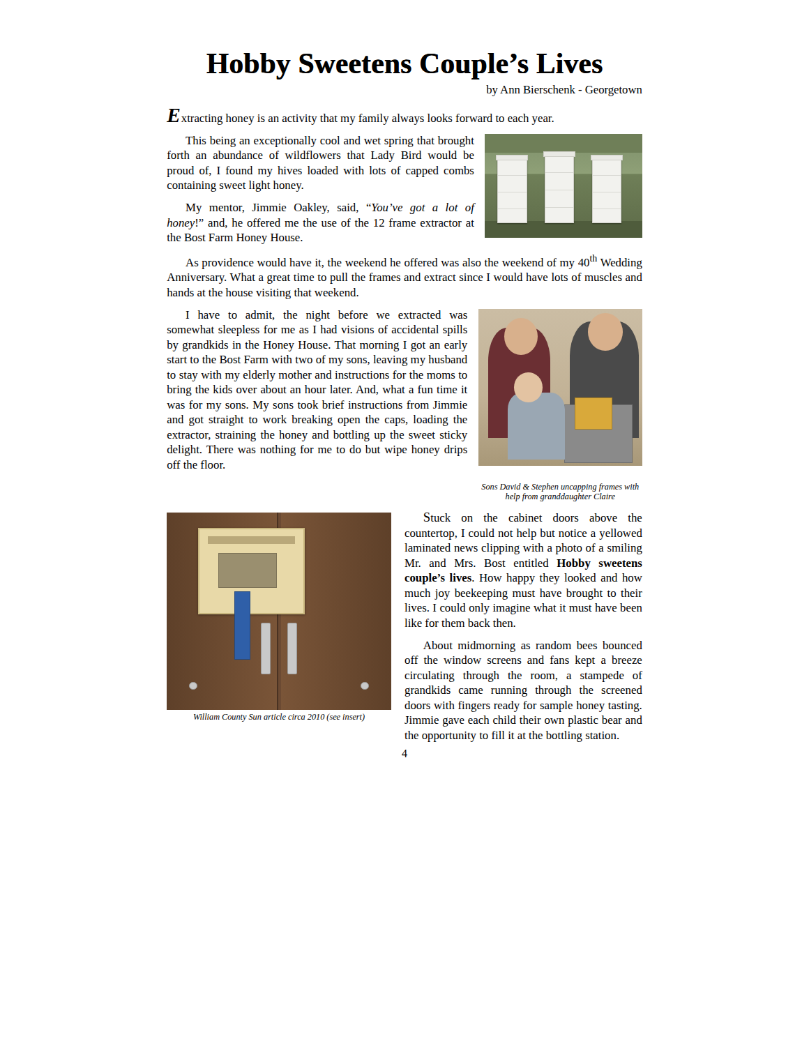Hobby Sweetens Couple’s Lives
by Ann Bierschenk - Georgetown
Extracting honey is an activity that my family always looks forward to each year.
This being an exceptionally cool and wet spring that brought forth an abundance of wildflowers that Lady Bird would be proud of, I found my hives loaded with lots of capped combs containing sweet light honey.
My mentor, Jimmie Oakley, said, “You’ve got a lot of honey!” and, he offered me the use of the 12 frame extractor at the Bost Farm Honey House.
As providence would have it, the weekend he offered was also the weekend of my 40th Wedding Anniversary. What a great time to pull the frames and extract since I would have lots of muscles and hands at the house visiting that weekend.
I have to admit, the night before we extracted was somewhat sleepless for me as I had visions of accidental spills by grandkids in the Honey House. That morning I got an early start to the Bost Farm with two of my sons, leaving my husband to stay with my elderly mother and instructions for the moms to bring the kids over about an hour later. And, what a fun time it was for my sons. My sons took brief instructions from Jimmie and got straight to work breaking open the caps, loading the extractor, straining the honey and bottling up the sweet sticky delight. There was nothing for me to do but wipe honey drips off the floor.
Sons David & Stephen uncapping frames with help from granddaughter Claire
William County Sun article circa 2010 (see insert)
Stuck on the cabinet doors above the countertop, I could not help but notice a yellowed laminated news clipping with a photo of a smiling Mr. and Mrs. Bost entitled Hobby sweetens couple’s lives. How happy they looked and how much joy beekeeping must have brought to their lives. I could only imagine what it must have been like for them back then.
About midmorning as random bees bounced off the window screens and fans kept a breeze circulating through the room, a stampede of grandkids came running through the screened doors with fingers ready for sample honey tasting. Jimmie gave each child their own plastic bear and the opportunity to fill it at the bottling station.
4